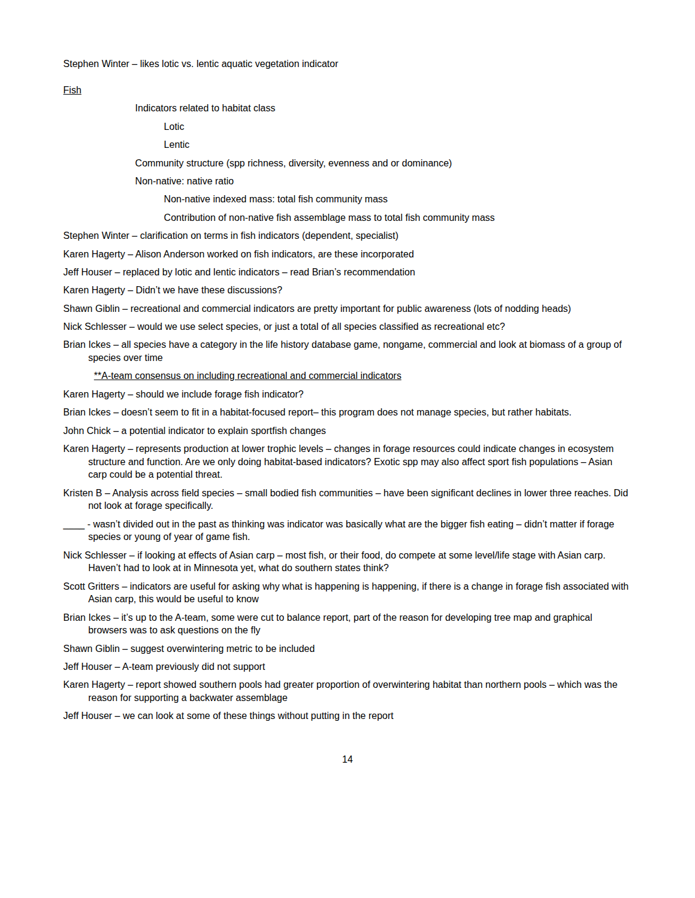Stephen Winter – likes lotic vs. lentic aquatic vegetation indicator
Fish
Indicators related to habitat class
Lotic
Lentic
Community structure (spp richness, diversity, evenness and or dominance)
Non-native: native ratio
Non-native indexed mass: total fish community mass
Contribution of non-native fish assemblage mass to total fish community mass
Stephen Winter – clarification on terms in fish indicators (dependent, specialist)
Karen Hagerty – Alison Anderson worked on fish indicators, are these incorporated
Jeff Houser – replaced by lotic and lentic indicators – read Brian’s recommendation
Karen Hagerty – Didn’t we have these discussions?
Shawn Giblin – recreational and commercial indicators are pretty important for public awareness (lots of nodding heads)
Nick Schlesser – would we use select species, or just a total of all species classified as recreational etc?
Brian Ickes – all species have a category in the life history database game, nongame, commercial and look at biomass of a group of species over time
**A-team consensus on including recreational and commercial indicators
Karen Hagerty – should we include forage fish indicator?
Brian Ickes – doesn’t seem to fit in a habitat-focused report– this program does not manage species, but rather habitats.
John Chick – a potential indicator to explain sportfish changes
Karen Hagerty – represents production at lower trophic levels – changes in forage resources could indicate changes in ecosystem structure and function. Are we only doing habitat-based indicators? Exotic spp may also affect sport fish populations – Asian carp could be a potential threat.
Kristen B – Analysis across field species – small bodied fish communities – have been significant declines in lower three reaches. Did not look at forage specifically.
____ - wasn’t divided out in the past as thinking was indicator was basically what are the bigger fish eating – didn’t matter if forage species or young of year of game fish.
Nick Schlesser – if looking at effects of Asian carp – most fish, or their food, do compete at some level/life stage with Asian carp. Haven’t had to look at in Minnesota yet, what do southern states think?
Scott Gritters – indicators are useful for asking why what is happening is happening, if there is a change in forage fish associated with Asian carp, this would be useful to know
Brian Ickes – it’s up to the A-team, some were cut to balance report, part of the reason for developing tree map and graphical browsers was to ask questions on the fly
Shawn Giblin – suggest overwintering metric to be included
Jeff Houser – A-team previously did not support
Karen Hagerty – report showed southern pools had greater proportion of overwintering habitat than northern pools – which was the reason for supporting a backwater assemblage
Jeff Houser – we can look at some of these things without putting in the report
14